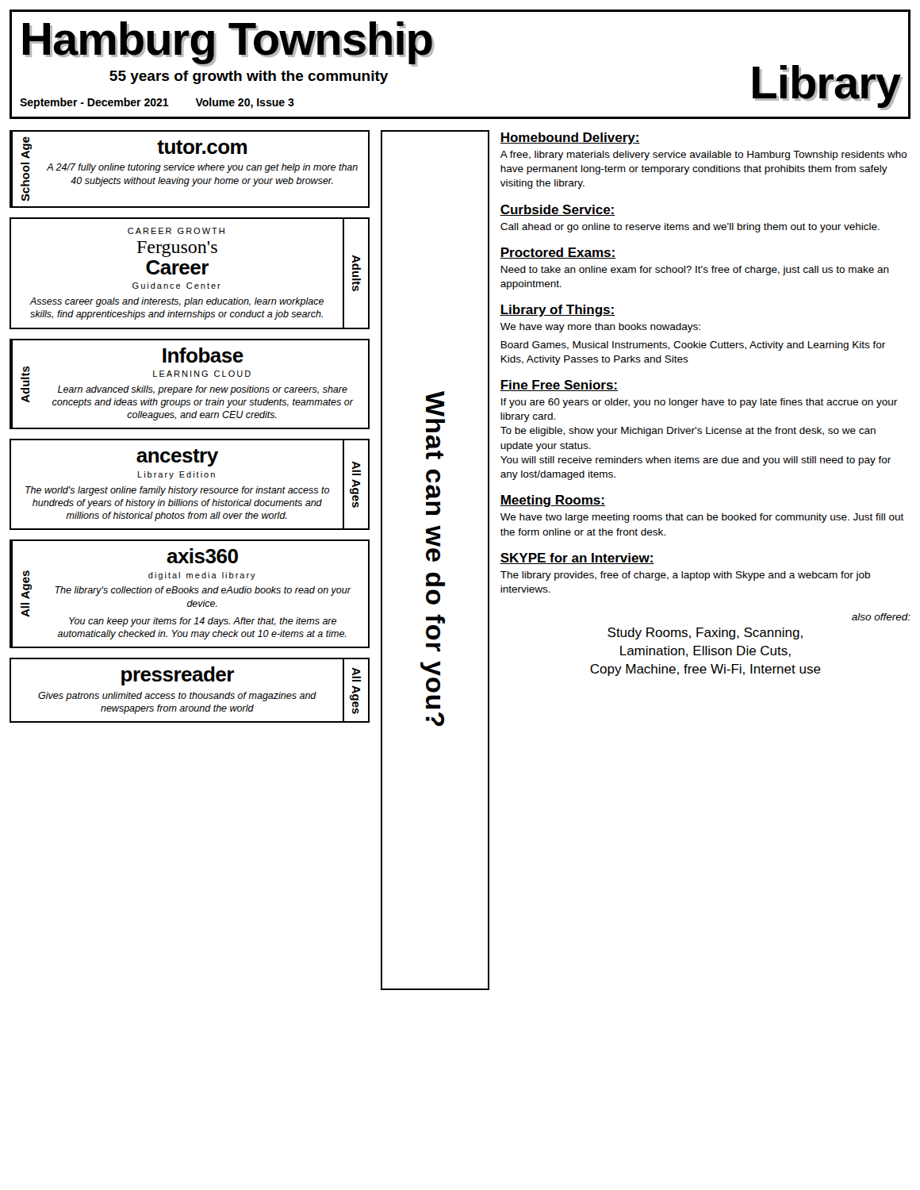Hamburg Township Library
55 years of growth with the community
September - December 2021 Volume 20, Issue 3
School Age
tutor.com
A 24/7 fully online tutoring service where you can get help in more than 40 subjects without leaving your home or your web browser.
Adults
CAREER GROWTH
Ferguson's
Career
Guidance Center
Assess career goals and interests, plan education, learn workplace skills, find apprenticeships and internships or conduct a job search.
Adults
Infobase
LEARNING CLOUD
Learn advanced skills, prepare for new positions or careers, share concepts and ideas with groups or train your students, teammates or colleagues, and earn CEU credits.
All Ages
ancestry
Library Edition
The world's largest online family history resource for instant access to hundreds of years of history in billions of historical documents and millions of historical photos from all over the world.
All Ages
axis360
digital media library
The library's collection of eBooks and eAudio books to read on your device.
You can keep your items for 14 days. After that, the items are automatically checked in. You may check out 10 e-items at a time.
All Ages
pressreader
Gives patrons unlimited access to thousands of magazines and newspapers from around the world
What can we do for you?
Homebound Delivery:
A free, library materials delivery service available to Hamburg Township residents who have permanent long-term or temporary conditions that prohibits them from safely visiting the library.
Curbside Service:
Call ahead or go online to reserve items and we'll bring them out to your vehicle.
Proctored Exams:
Need to take an online exam for school? It's free of charge, just call us to make an appointment.
Library of Things:
We have way more than books nowadays:
Board Games, Musical Instruments, Cookie Cutters, Activity and Learning Kits for Kids, Activity Passes to Parks and Sites
Fine Free Seniors:
If you are 60 years or older, you no longer have to pay late fines that accrue on your library card.
To be eligible, show your Michigan Driver's License at the front desk, so we can update your status.
You will still receive reminders when items are due and you will still need to pay for any lost/damaged items.
Meeting Rooms:
We have two large meeting rooms that can be booked for community use. Just fill out the form online or at the front desk.
SKYPE for an Interview:
The library provides, free of charge, a laptop with Skype and a webcam for job interviews.
also offered:
Study Rooms, Faxing, Scanning,
Lamination, Ellison Die Cuts,
Copy Machine, free Wi-Fi, Internet use